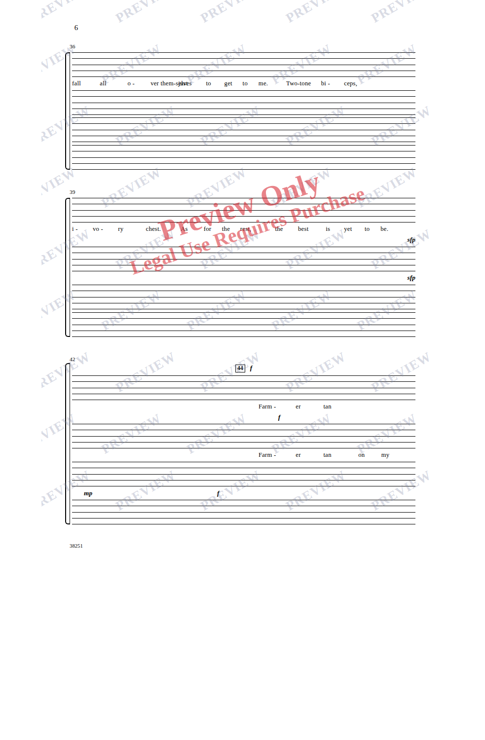6
36
fall all o - ver them‑selves just to get to me. Two‑tone bi - ceps,
39
i - vo - ry chest. As for the rest, the best is yet to be.
sfp
sfp
42
44 f
Farm - er tan
f
Farm - er tan on my
mp f
38251
PREVIEW
PREVIEW
PREVIEW
PREVIEW
PREVIEW
PREVIEW
PREVIEW
PREVIEW
PREVIEW
PREVIEW
PREVIEW
PREVIEW
PREVIEW
PREVIEW
PREVIEW
PREVIEW
PREVIEW
PREVIEW
PREVIEW
PREVIEW
PREVIEW
PREVIEW
PREVIEW
PREVIEW
PREVIEW
PREVIEW
PREVIEW
PREVIEW
PREVIEW
PREVIEW
PREVIEW
PREVIEW
PREVIEW
PREVIEW
PREVIEW
PREVIEW
PREVIEW
PREVIEW
PREVIEW
PREVIEW
PREVIEW
PREVIEW
PREVIEW
PREVIEW
PREVIEW
Preview Only
Legal Use Requires Purchase
Watermark text: Preview Only. Legal Use Requires Purchase. Repeated PREVIEW tiles across the page.